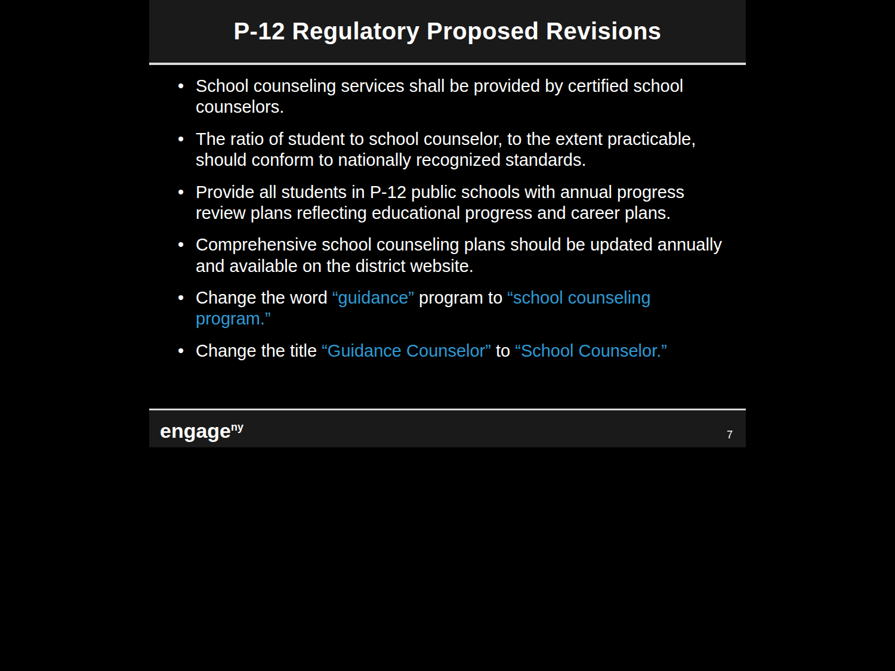P-12 Regulatory Proposed Revisions
School counseling services shall be provided by certified school counselors.
The ratio of student to school counselor, to the extent practicable, should conform to nationally recognized standards.
Provide all students in P-12 public schools with annual progress review plans reflecting educational progress and career plans.
Comprehensive school counseling plans should be updated annually and available on the district website.
Change the word “guidance” program to “school counseling program.”
Change the title “Guidance Counselor” to “School Counselor.”
engageny
7